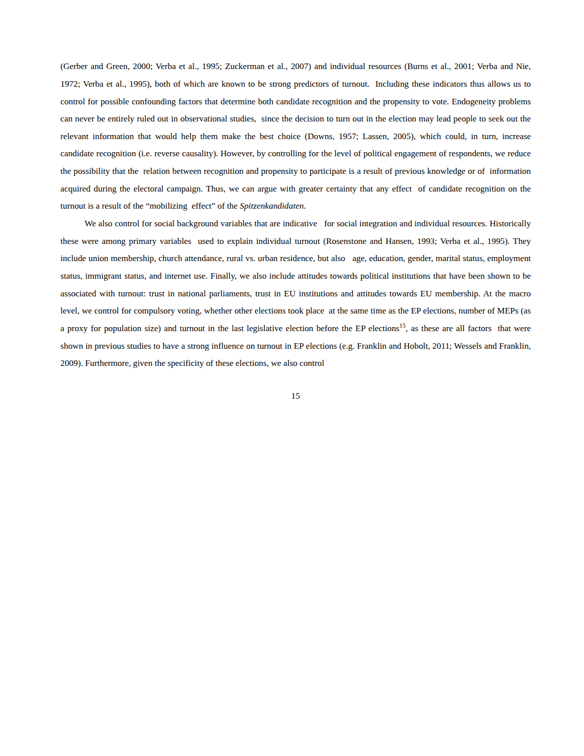(Gerber and Green, 2000; Verba et al., 1995; Zuckerman et al., 2007) and individual resources (Burns et al., 2001; Verba and Nie, 1972; Verba et al., 1995), both of which are known to be strong predictors of turnout. Including these indicators thus allows us to control for possible confounding factors that determine both candidate recognition and the propensity to vote. Endogeneity problems can never be entirely ruled out in observational studies, since the decision to turn out in the election may lead people to seek out the relevant information that would help them make the best choice (Downs, 1957; Lassen, 2005), which could, in turn, increase candidate recognition (i.e. reverse causality). However, by controlling for the level of political engagement of respondents, we reduce the possibility that the relation between recognition and propensity to participate is a result of previous knowledge or of information acquired during the electoral campaign. Thus, we can argue with greater certainty that any effect of candidate recognition on the turnout is a result of the “mobilizing effect” of the Spitzenkandidaten.
We also control for social background variables that are indicative for social integration and individual resources. Historically these were among primary variables used to explain individual turnout (Rosenstone and Hansen, 1993; Verba et al., 1995). They include union membership, church attendance, rural vs. urban residence, but also age, education, gender, marital status, employment status, immigrant status, and internet use. Finally, we also include attitudes towards political institutions that have been shown to be associated with turnout: trust in national parliaments, trust in EU institutions and attitudes towards EU membership. At the macro level, we control for compulsory voting, whether other elections took place at the same time as the EP elections, number of MEPs (as a proxy for population size) and turnout in the last legislative election before the EP elections15, as these are all factors that were shown in previous studies to have a strong influence on turnout in EP elections (e.g. Franklin and Hobolt, 2011; Wessels and Franklin, 2009). Furthermore, given the specificity of these elections, we also control
15